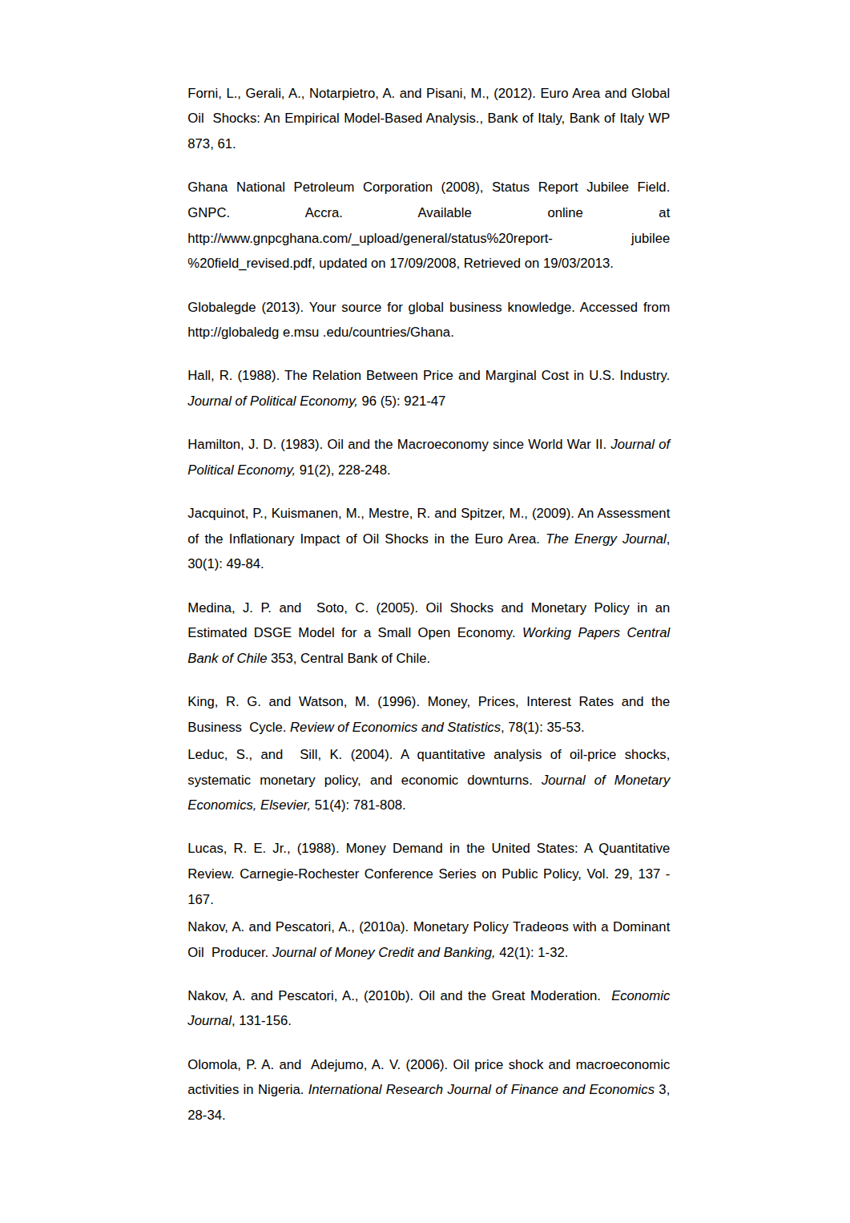Forni, L., Gerali, A., Notarpietro, A. and Pisani, M., (2012). Euro Area and Global Oil Shocks: An Empirical Model-Based Analysis., Bank of Italy, Bank of Italy WP 873, 61.
Ghana National Petroleum Corporation (2008), Status Report Jubilee Field. GNPC. Accra. Available online at http://www.gnpcghana.com/_upload/general/status%20report- jubilee %20field_revised.pdf, updated on 17/09/2008, Retrieved on 19/03/2013.
Globalegde (2013). Your source for global business knowledge. Accessed from http://globaledg e.msu .edu/countries/Ghana.
Hall, R. (1988). The Relation Between Price and Marginal Cost in U.S. Industry. Journal of Political Economy, 96 (5): 921-47
Hamilton, J. D. (1983). Oil and the Macroeconomy since World War II. Journal of Political Economy, 91(2), 228-248.
Jacquinot, P., Kuismanen, M., Mestre, R. and Spitzer, M., (2009). An Assessment of the Inflationary Impact of Oil Shocks in the Euro Area. The Energy Journal, 30(1): 49-84.
Medina, J. P. and Soto, C. (2005). Oil Shocks and Monetary Policy in an Estimated DSGE Model for a Small Open Economy. Working Papers Central Bank of Chile 353, Central Bank of Chile.
King, R. G. and Watson, M. (1996). Money, Prices, Interest Rates and the Business Cycle. Review of Economics and Statistics, 78(1): 35-53.
Leduc, S., and Sill, K. (2004). A quantitative analysis of oil-price shocks, systematic monetary policy, and economic downturns. Journal of Monetary Economics, Elsevier, 51(4): 781-808.
Lucas, R. E. Jr., (1988). Money Demand in the United States: A Quantitative Review. Carnegie-Rochester Conference Series on Public Policy, Vol. 29, 137 - 167.
Nakov, A. and Pescatori, A., (2010a). Monetary Policy Tradeo¤s with a Dominant Oil Producer. Journal of Money Credit and Banking, 42(1): 1-32.
Nakov, A. and Pescatori, A., (2010b). Oil and the Great Moderation. Economic Journal, 131-156.
Olomola, P. A. and Adejumo, A. V. (2006). Oil price shock and macroeconomic activities in Nigeria. International Research Journal of Finance and Economics 3, 28-34.